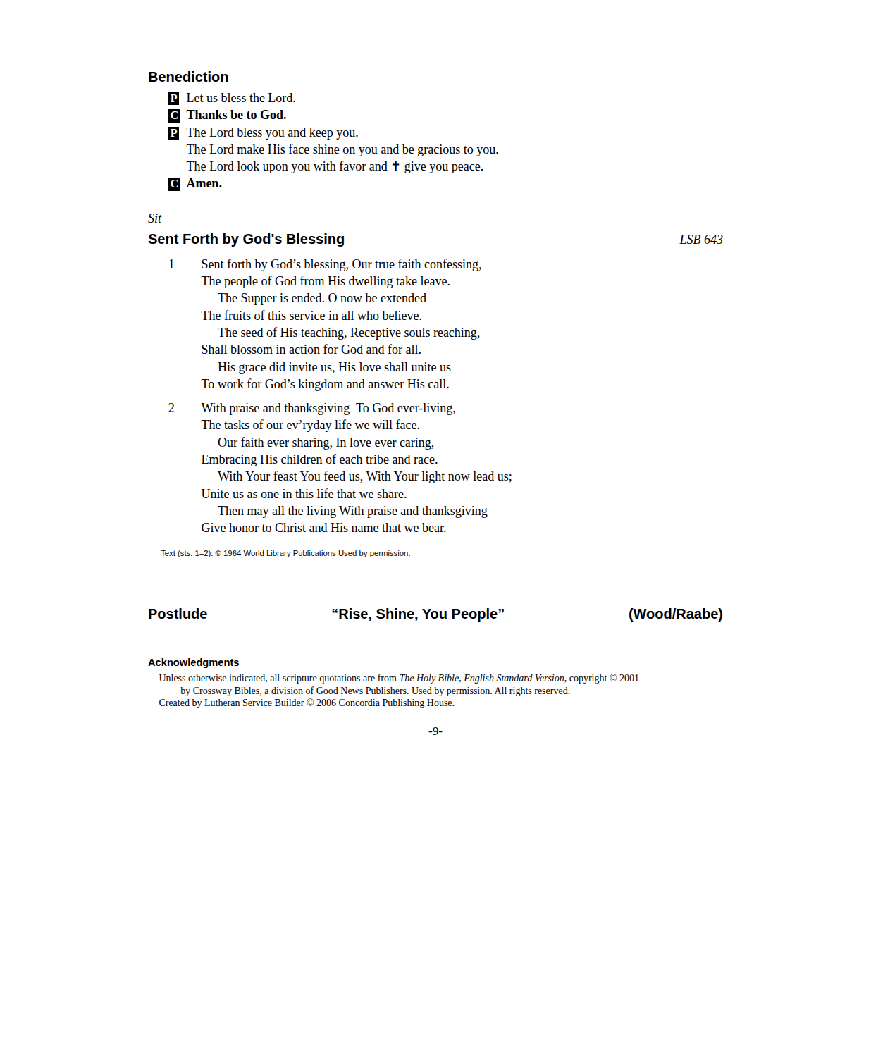Benediction
PLet us bless the Lord.
CThanks be to God.
PThe Lord bless you and keep you.
The Lord make His face shine on you and be gracious to you.
The Lord look upon you with favor and ✝ give you peace.
CAmen.
Sit
Sent Forth by God's Blessing
LSB 643
1
Sent forth by God’s blessing, Our true faith confessing,
The people of God from His dwelling take leave.
The Supper is ended. O now be extended
The fruits of this service in all who believe.
The seed of His teaching, Receptive souls reaching,
Shall blossom in action for God and for all.
His grace did invite us, His love shall unite us
To work for God’s kingdom and answer His call.
2
With praise and thanksgiving To God ever-living,
The tasks of our ev’ryday life we will face.
Our faith ever sharing, In love ever caring,
Embracing His children of each tribe and race.
With Your feast You feed us, With Your light now lead us;
Unite us as one in this life that we share.
Then may all the living With praise and thanksgiving
Give honor to Christ and His name that we bear.
Text (sts. 1–2): © 1964 World Library Publications Used by permission.
Postlude “Rise, Shine, You People” (Wood/Raabe)
Acknowledgments
Unless otherwise indicated, all scripture quotations are from The Holy Bible, English Standard Version, copyright © 2001 by Crossway Bibles, a division of Good News Publishers. Used by permission. All rights reserved.
Created by Lutheran Service Builder © 2006 Concordia Publishing House.
-9-